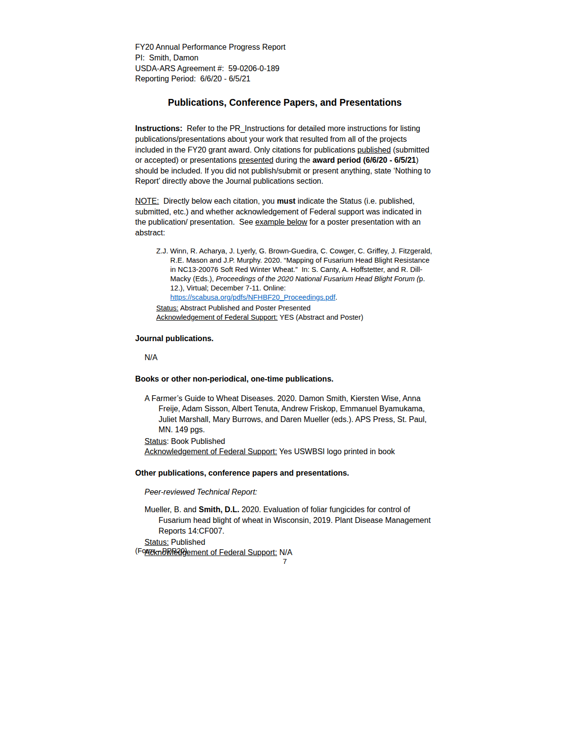FY20 Annual Performance Progress Report
PI: Smith, Damon
USDA-ARS Agreement #: 59-0206-0-189
Reporting Period: 6/6/20 - 6/5/21
Publications, Conference Papers, and Presentations
Instructions: Refer to the PR_Instructions for detailed more instructions for listing publications/presentations about your work that resulted from all of the projects included in the FY20 grant award. Only citations for publications published (submitted or accepted) or presentations presented during the award period (6/6/20 - 6/5/21) should be included. If you did not publish/submit or present anything, state ‘Nothing to Report’ directly above the Journal publications section.
NOTE: Directly below each citation, you must indicate the Status (i.e. published, submitted, etc.) and whether acknowledgement of Federal support was indicated in the publication/ presentation. See example below for a poster presentation with an abstract:
Z.J. Winn, R. Acharya, J. Lyerly, G. Brown-Guedira, C. Cowger, C. Griffey, J. Fitzgerald, R.E. Mason and J.P. Murphy. 2020. “Mapping of Fusarium Head Blight Resistance in NC13-20076 Soft Red Winter Wheat.” In: S. Canty, A. Hoffstetter, and R. Dill-Macky (Eds.), Proceedings of the 2020 National Fusarium Head Blight Forum (p. 12.), Virtual; December 7-11. Online: https://scabusa.org/pdfs/NFHBF20_Proceedings.pdf.
Status: Abstract Published and Poster Presented
Acknowledgement of Federal Support: YES (Abstract and Poster)
Journal publications.
N/A
Books or other non-periodical, one-time publications.
A Farmer’s Guide to Wheat Diseases. 2020. Damon Smith, Kiersten Wise, Anna Freije, Adam Sisson, Albert Tenuta, Andrew Friskop, Emmanuel Byamukama, Juliet Marshall, Mary Burrows, and Daren Mueller (eds.). APS Press, St. Paul, MN. 149 pgs.
Status: Book Published
Acknowledgement of Federal Support: Yes USWBSI logo printed in book
Other publications, conference papers and presentations.
Peer-reviewed Technical Report:
Mueller, B. and Smith, D.L. 2020. Evaluation of foliar fungicides for control of Fusarium head blight of wheat in Wisconsin, 2019. Plant Disease Management Reports 14:CF007.
Status: Published
Acknowledgement of Federal Support: N/A
(Form – PPR20)
7